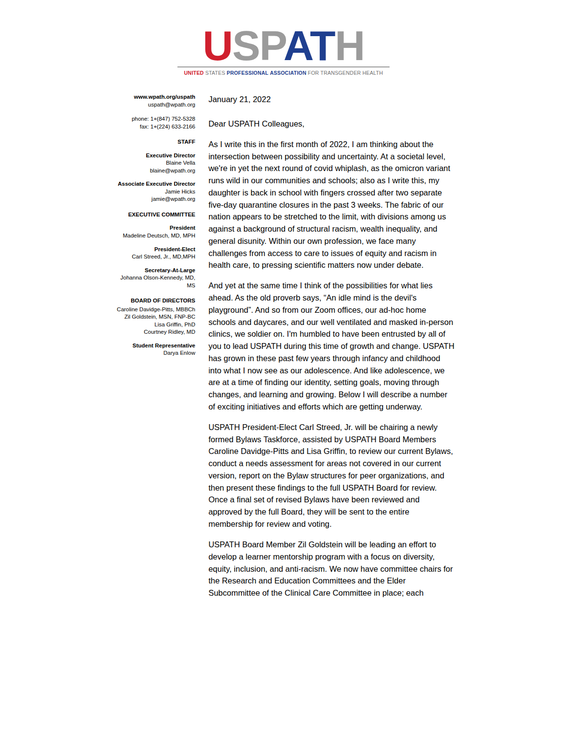USPATH
United States Professional Association for Transgender Health
www.wpath.org/uspath
uspath@wpath.org
phone: 1+(847) 752-5328
fax: 1+(224) 633-2166
STAFF
Executive Director
Blaine Vella
blaine@wpath.org
Associate Executive Director
Jamie Hicks
jamie@wpath.org
EXECUTIVE COMMITTEE
President
Madeline Deutsch, MD, MPH
President-Elect
Carl Streed, Jr., MD,MPH
Secretary-At-Large
Johanna Olson-Kennedy, MD, MS
BOARD OF DIRECTORS
Caroline Davidge-Pitts, MBBCh
Zil Goldstein, MSN, FNP-BC
Lisa Griffin, PhD
Courtney Ridley, MD
Student Representative
Darya Enlow
January 21, 2022
Dear USPATH Colleagues,
As I write this in the first month of 2022, I am thinking about the intersection between possibility and uncertainty. At a societal level, we're in yet the next round of covid whiplash, as the omicron variant runs wild in our communities and schools; also as I write this, my daughter is back in school with fingers crossed after two separate five-day quarantine closures in the past 3 weeks. The fabric of our nation appears to be stretched to the limit, with divisions among us against a background of structural racism, wealth inequality, and general disunity. Within our own profession, we face many challenges from access to care to issues of equity and racism in health care, to pressing scientific matters now under debate.
And yet at the same time I think of the possibilities for what lies ahead. As the old proverb says, “An idle mind is the devil's playground”. And so from our Zoom offices, our ad-hoc home schools and daycares, and our well ventilated and masked in-person clinics, we soldier on. I'm humbled to have been entrusted by all of you to lead USPATH during this time of growth and change. USPATH has grown in these past few years through infancy and childhood into what I now see as our adolescence. And like adolescence, we are at a time of finding our identity, setting goals, moving through changes, and learning and growing. Below I will describe a number of exciting initiatives and efforts which are getting underway.
USPATH President-Elect Carl Streed, Jr. will be chairing a newly formed Bylaws Taskforce, assisted by USPATH Board Members Caroline Davidge-Pitts and Lisa Griffin, to review our current Bylaws, conduct a needs assessment for areas not covered in our current version, report on the Bylaw structures for peer organizations, and then present these findings to the full USPATH Board for review. Once a final set of revised Bylaws have been reviewed and approved by the full Board, they will be sent to the entire membership for review and voting.
USPATH Board Member Zil Goldstein will be leading an effort to develop a learner mentorship program with a focus on diversity, equity, inclusion, and anti-racism. We now have committee chairs for the Research and Education Committees and the Elder Subcommittee of the Clinical Care Committee in place; each